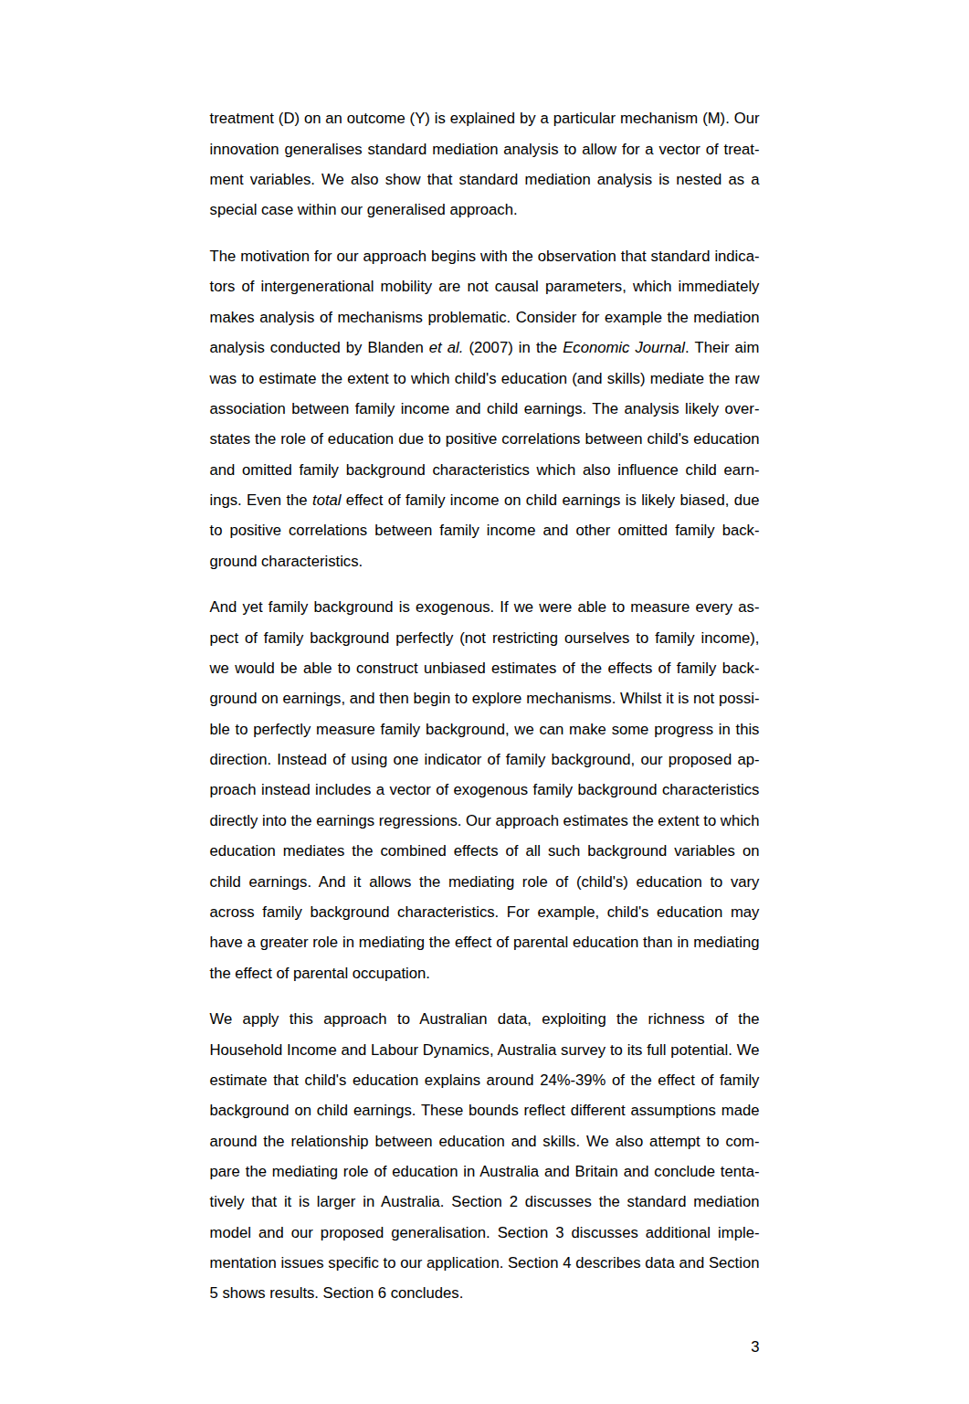treatment (D) on an outcome (Y) is explained by a particular mechanism (M). Our innovation generalises standard mediation analysis to allow for a vector of treatment variables. We also show that standard mediation analysis is nested as a special case within our generalised approach.
The motivation for our approach begins with the observation that standard indicators of intergenerational mobility are not causal parameters, which immediately makes analysis of mechanisms problematic. Consider for example the mediation analysis conducted by Blanden et al. (2007) in the Economic Journal. Their aim was to estimate the extent to which child's education (and skills) mediate the raw association between family income and child earnings. The analysis likely overstates the role of education due to positive correlations between child's education and omitted family background characteristics which also influence child earnings. Even the total effect of family income on child earnings is likely biased, due to positive correlations between family income and other omitted family background characteristics.
And yet family background is exogenous. If we were able to measure every aspect of family background perfectly (not restricting ourselves to family income), we would be able to construct unbiased estimates of the effects of family background on earnings, and then begin to explore mechanisms. Whilst it is not possible to perfectly measure family background, we can make some progress in this direction. Instead of using one indicator of family background, our proposed approach instead includes a vector of exogenous family background characteristics directly into the earnings regressions. Our approach estimates the extent to which education mediates the combined effects of all such background variables on child earnings. And it allows the mediating role of (child's) education to vary across family background characteristics. For example, child's education may have a greater role in mediating the effect of parental education than in mediating the effect of parental occupation.
We apply this approach to Australian data, exploiting the richness of the Household Income and Labour Dynamics, Australia survey to its full potential. We estimate that child's education explains around 24%-39% of the effect of family background on child earnings. These bounds reflect different assumptions made around the relationship between education and skills. We also attempt to compare the mediating role of education in Australia and Britain and conclude tentatively that it is larger in Australia. Section 2 discusses the standard mediation model and our proposed generalisation. Section 3 discusses additional implementation issues specific to our application. Section 4 describes data and Section 5 shows results. Section 6 concludes.
3